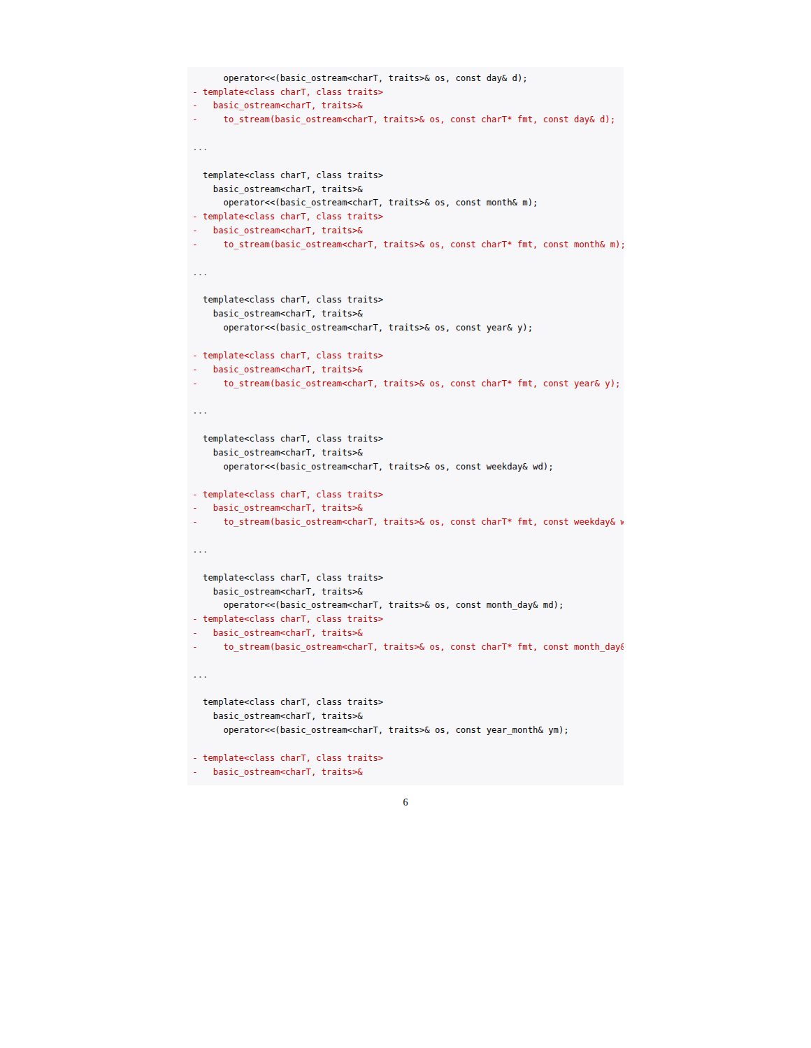operator<<(basic_ostream<charT, traits>& os, const day& d);
- template<class charT, class traits>
-   basic_ostream<charT, traits>&
-     to_stream(basic_ostream<charT, traits>& os, const charT* fmt, const day& d);

...

  template<class charT, class traits>
    basic_ostream<charT, traits>&
      operator<<(basic_ostream<charT, traits>& os, const month& m);
- template<class charT, class traits>
-   basic_ostream<charT, traits>&
-     to_stream(basic_ostream<charT, traits>& os, const charT* fmt, const month& m);

...

  template<class charT, class traits>
    basic_ostream<charT, traits>&
      operator<<(basic_ostream<charT, traits>& os, const year& y);

- template<class charT, class traits>
-   basic_ostream<charT, traits>&
-     to_stream(basic_ostream<charT, traits>& os, const charT* fmt, const year& y);

...

  template<class charT, class traits>
    basic_ostream<charT, traits>&
      operator<<(basic_ostream<charT, traits>& os, const weekday& wd);

- template<class charT, class traits>
-   basic_ostream<charT, traits>&
-     to_stream(basic_ostream<charT, traits>& os, const charT* fmt, const weekday& wd);

...

  template<class charT, class traits>
    basic_ostream<charT, traits>&
      operator<<(basic_ostream<charT, traits>& os, const month_day& md);
- template<class charT, class traits>
-   basic_ostream<charT, traits>&
-     to_stream(basic_ostream<charT, traits>& os, const charT* fmt, const month_day& md);

...

  template<class charT, class traits>
    basic_ostream<charT, traits>&
      operator<<(basic_ostream<charT, traits>& os, const year_month& ym);

- template<class charT, class traits>
-   basic_ostream<charT, traits>&
6